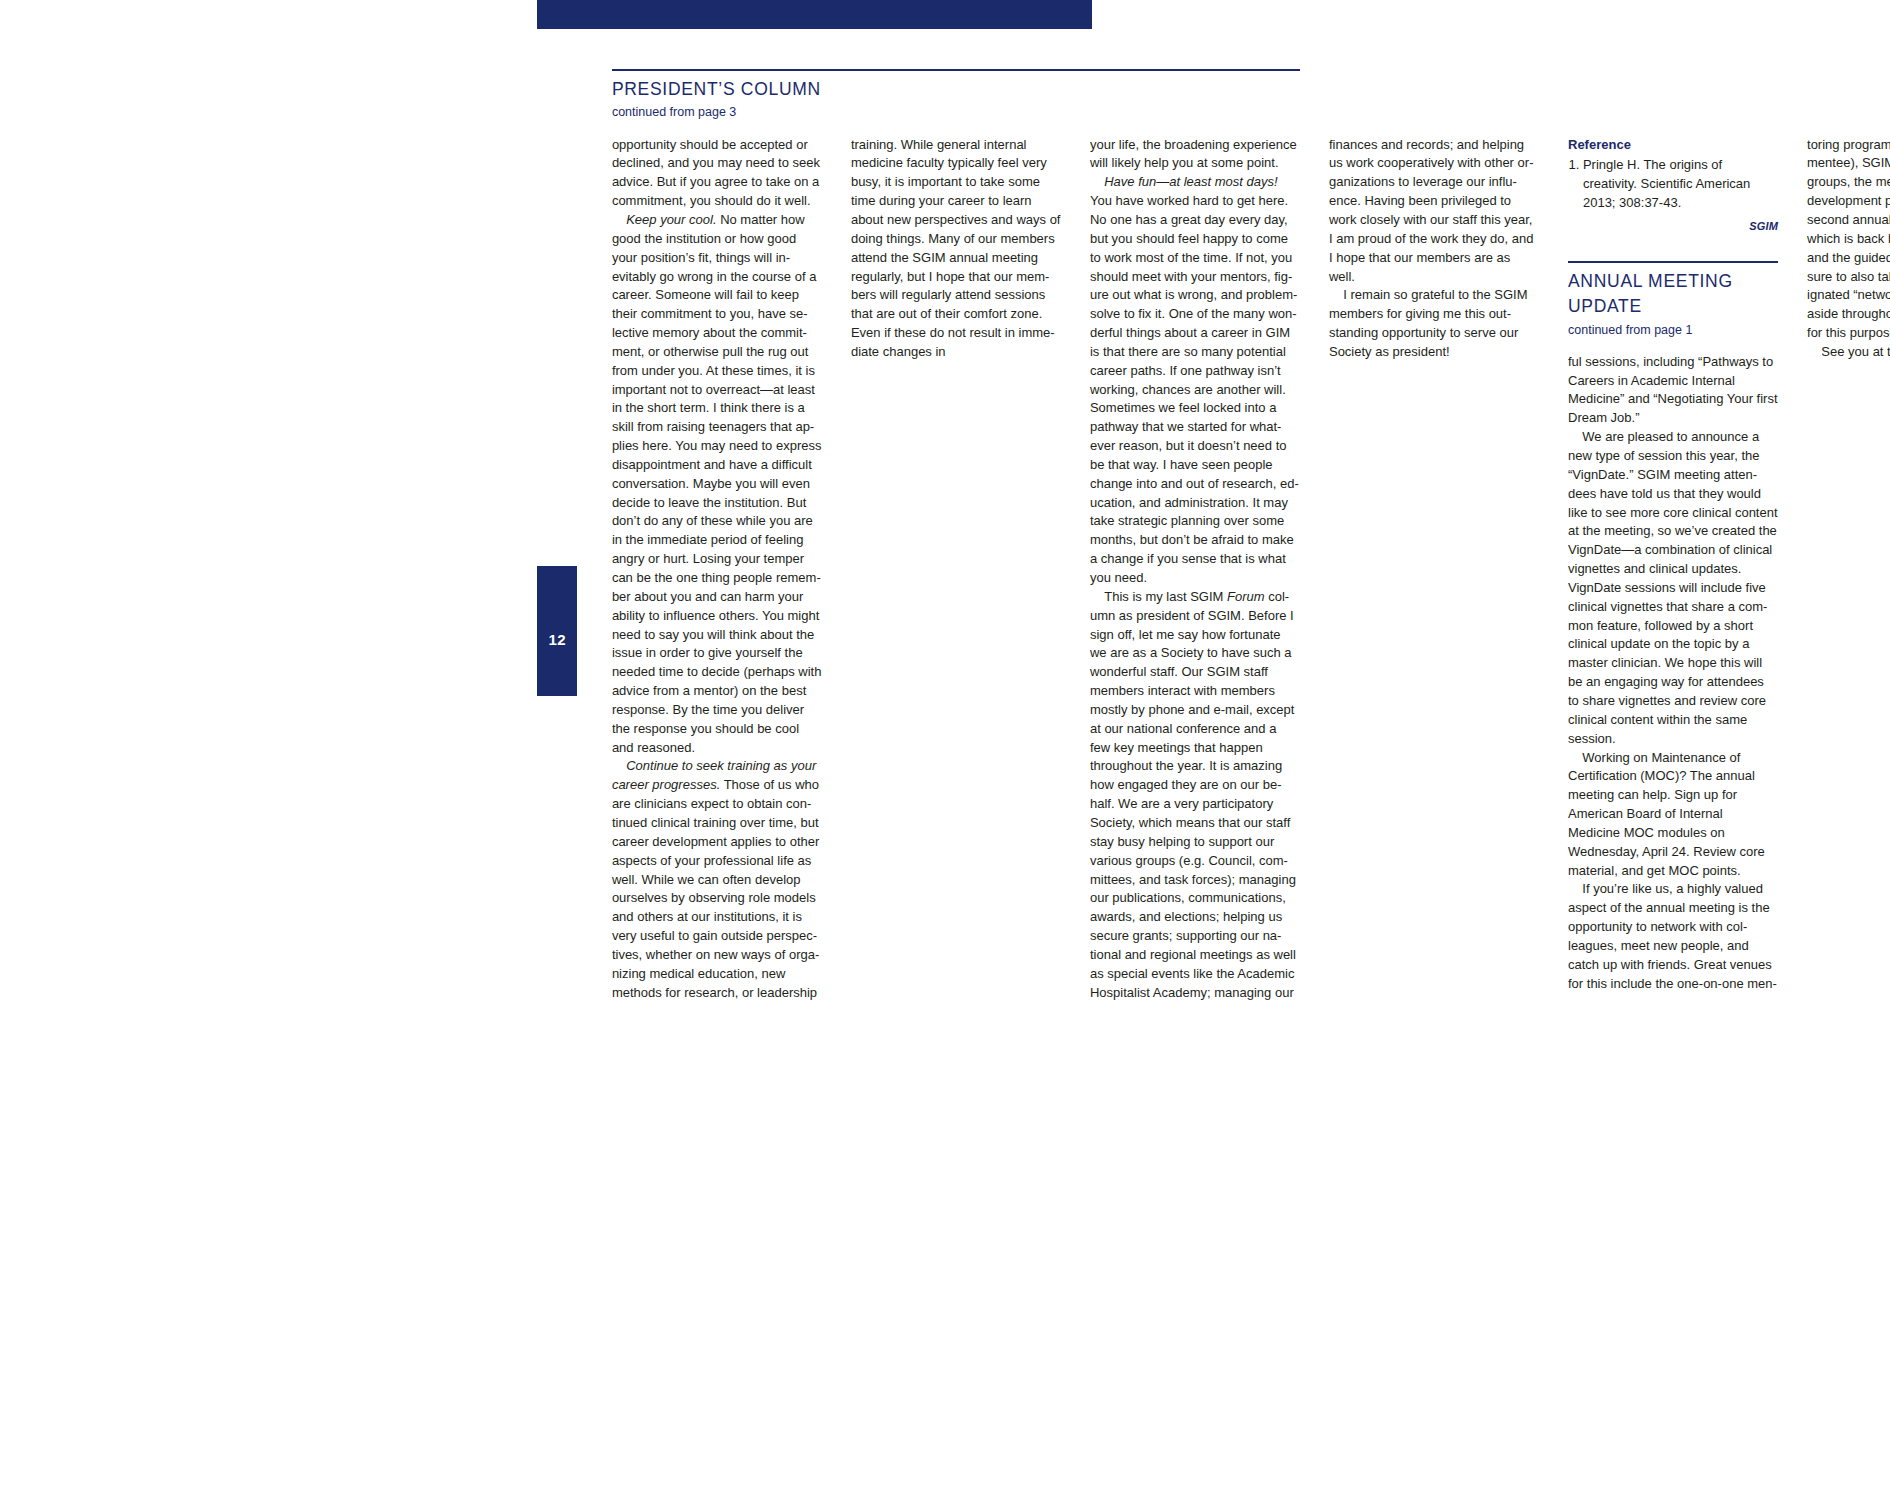12
President’s Column
continued from page 3
opportunity should be accepted or declined, and you may need to seek advice. But if you agree to take on a commitment, you should do it well.
Keep your cool. No matter how good the institution or how good your position’s fit, things will inevitably go wrong in the course of a career. Someone will fail to keep their commitment to you, have selective memory about the commitment, or otherwise pull the rug out from under you. At these times, it is important not to overreact—at least in the short term. I think there is a skill from raising teenagers that applies here. You may need to express disappointment and have a difficult conversation. Maybe you will even decide to leave the institution. But don’t do any of these while you are in the immediate period of feeling angry or hurt. Losing your temper can be the one thing people remember about you and can harm your ability to influence others. You might need to say you will think about the issue in order to give yourself the needed time to decide (perhaps with advice from a mentor) on the best response. By the time you deliver the response you should be cool and reasoned.
Continue to seek training as your career progresses. Those of us who are clinicians expect to obtain continued clinical training over time, but career development applies to other aspects of your professional life as well. While we can often develop ourselves by observing role models and others at our institutions, it is very useful to gain outside perspectives, whether on new ways of organizing medical education, new methods for research, or leadership training. While general internal medicine faculty typically feel very busy, it is important to take some time during your career to learn about new perspectives and ways of doing things. Many of our members attend the SGIM annual meeting regularly, but I hope that our members will regularly attend sessions that are out of their comfort zone. Even if these do not result in immediate changes in
your life, the broadening experience will likely help you at some point.
Have fun—at least most days! You have worked hard to get here. No one has a great day every day, but you should feel happy to come to work most of the time. If not, you should meet with your mentors, figure out what is wrong, and problem-solve to fix it. One of the many wonderful things about a career in GIM is that there are so many potential career paths. If one pathway isn’t working, chances are another will. Sometimes we feel locked into a pathway that we started for whatever reason, but it doesn’t need to be that way. I have seen people change into and out of research, education, and administration. It may take strategic planning over some months, but don’t be afraid to make a change if you sense that is what you need.
This is my last SGIM Forum column as president of SGIM. Before I sign off, let me say how fortunate we are as a Society to have such a wonderful staff. Our SGIM staff members interact with members mostly by phone and e-mail, except at our national conference and a few key meetings that happen throughout the year. It is amazing how engaged they are on our behalf. We are a very participatory Society, which means that our staff stay busy helping to support our various groups (e.g. Council, committees, and task forces); managing our publications, communications, awards, and elections; helping us secure grants; supporting our national and regional meetings as well as special events like the Academic Hospitalist Academy; managing our finances and records; and helping us work cooperatively with other organizations to leverage our influence. Having been privileged to work closely with our staff this year, I am proud of the work they do, and I hope that our members are as well.
I remain so grateful to the SGIM members for giving me this outstanding opportunity to serve our Society as president!
Reference
Pringle H. The origins of creativity. Scientific American 2013; 308:37-43.
SGIM
Annual Meeting Update
continued from page 1
ful sessions, including “Pathways to Careers in Academic Internal Medicine” and “Negotiating Your first Dream Job.”
We are pleased to announce a new type of session this year, the “VignDate.” SGIM meeting attendees have told us that they would like to see more core clinical content at the meeting, so we’ve created the VignDate—a combination of clinical vignettes and clinical updates. VignDate sessions will include five clinical vignettes that share a common feature, followed by a short clinical update on the topic by a master clinician. We hope this will be an engaging way for attendees to share vignettes and review core clinical content within the same session.
Working on Maintenance of Certification (MOC)? The annual meeting can help. Sign up for American Board of Internal Medicine MOC modules on Wednesday, April 24. Review core material, and get MOC points.
If you’re like us, a highly valued aspect of the annual meeting is the opportunity to network with colleagues, meet new people, and catch up with friends. Great venues for this include the one-on-one mentoring program (as mentor or mentee), SGIM’s numerous interest groups, the mentoring and career development panels (including the second annual “parenting panel,” which is back by popular demand), and the guided poster sessions. Be sure to also take advantage of designated “networking space” set aside throughout the meeting just for this purpose.
See you at the Celebration!
SGIM